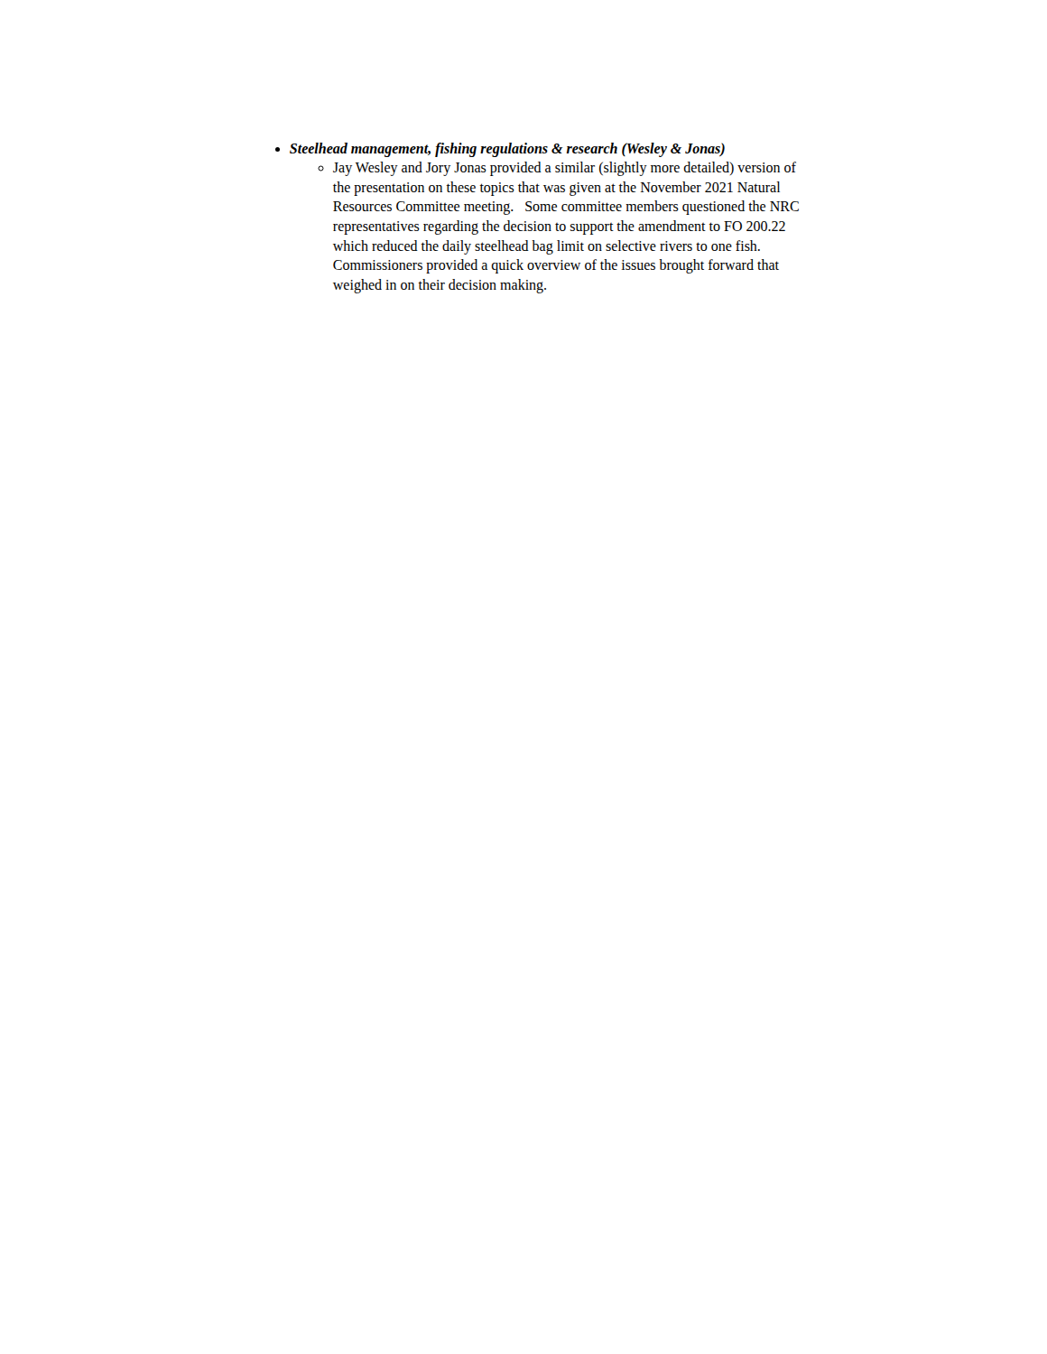Steelhead management, fishing regulations & research (Wesley & Jonas)
Jay Wesley and Jory Jonas provided a similar (slightly more detailed) version of the presentation on these topics that was given at the November 2021 Natural Resources Committee meeting. Some committee members questioned the NRC representatives regarding the decision to support the amendment to FO 200.22 which reduced the daily steelhead bag limit on selective rivers to one fish. Commissioners provided a quick overview of the issues brought forward that weighed in on their decision making.